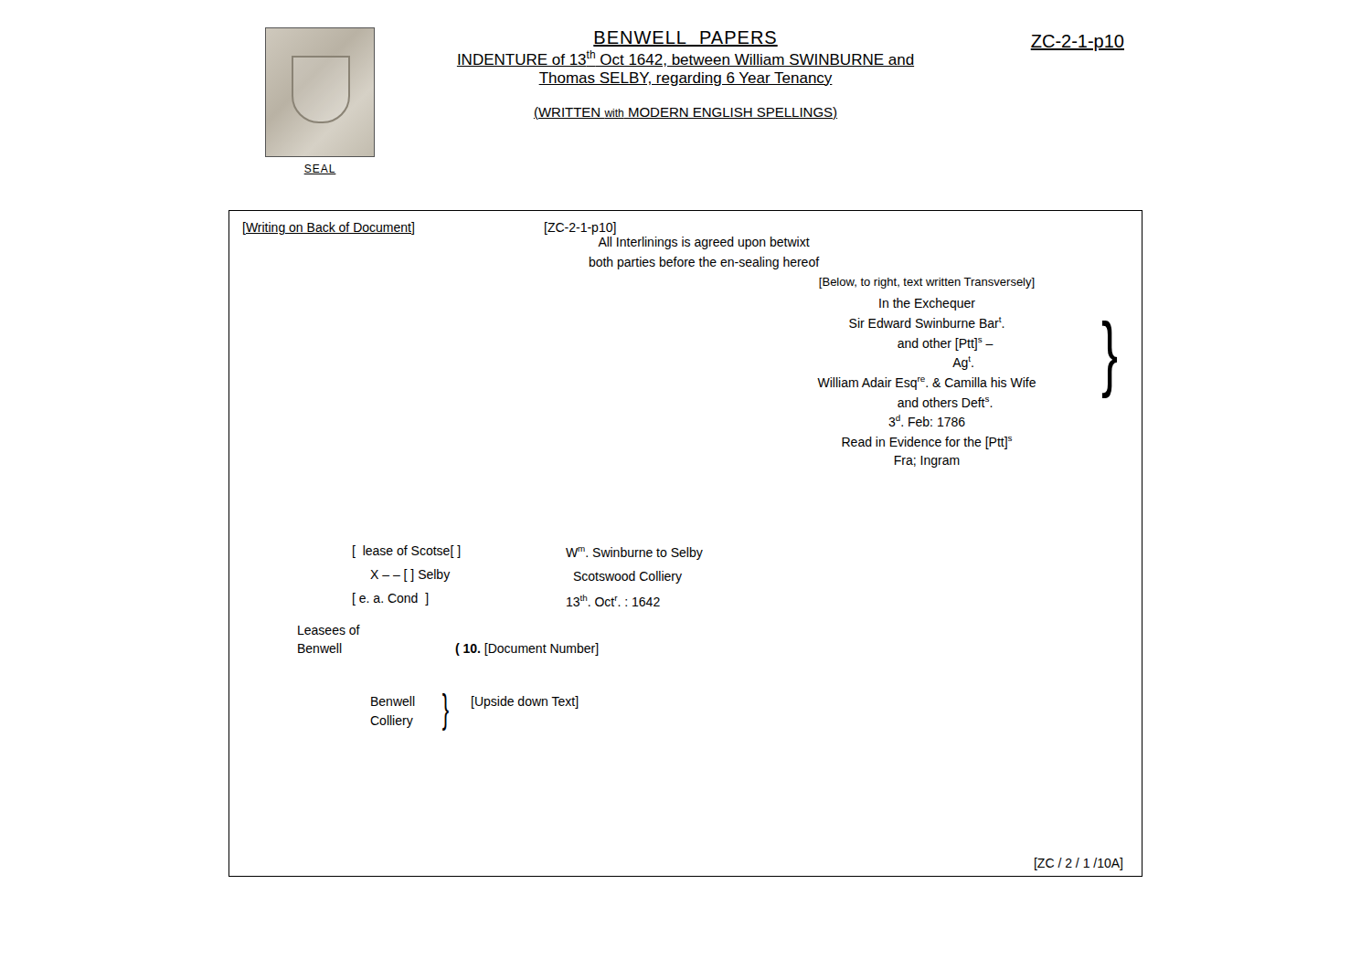SEAL
ZC-2-1-p10
BENWELL PAPERS
INDENTURE of 13th Oct 1642, between William SWINBURNE and
Thomas SELBY, regarding 6 Year Tenancy
(WRITTEN with MODERN ENGLISH SPELLINGS)
[Writing on Back of Document]
[ZC-2-1-p10]
All Interlinings is agreed upon betwixt
both parties before the en-sealing hereof
[Below, to right, text written Transversely]
In the Exchequer
Sir Edward Swinburne Bart.
and other [Ptt]s –
Agt.
William Adair Esqre. & Camilla his Wife
and others Defts.
3d. Feb: 1786
Read in Evidence for the [Ptt]s
Fra; Ingram
}
[ lease of Scotse[ ]
X – – [ ] Selby
[ e. a. Cond ]
Wm. Swinburne to Selby
Scotswood Colliery
13th. Octr. : 1642
Leasees of
Benwell ( 10. [Document Number]
Benwell
Colliery
}
[Upside down Text]
[ZC / 2 / 1 /10A]